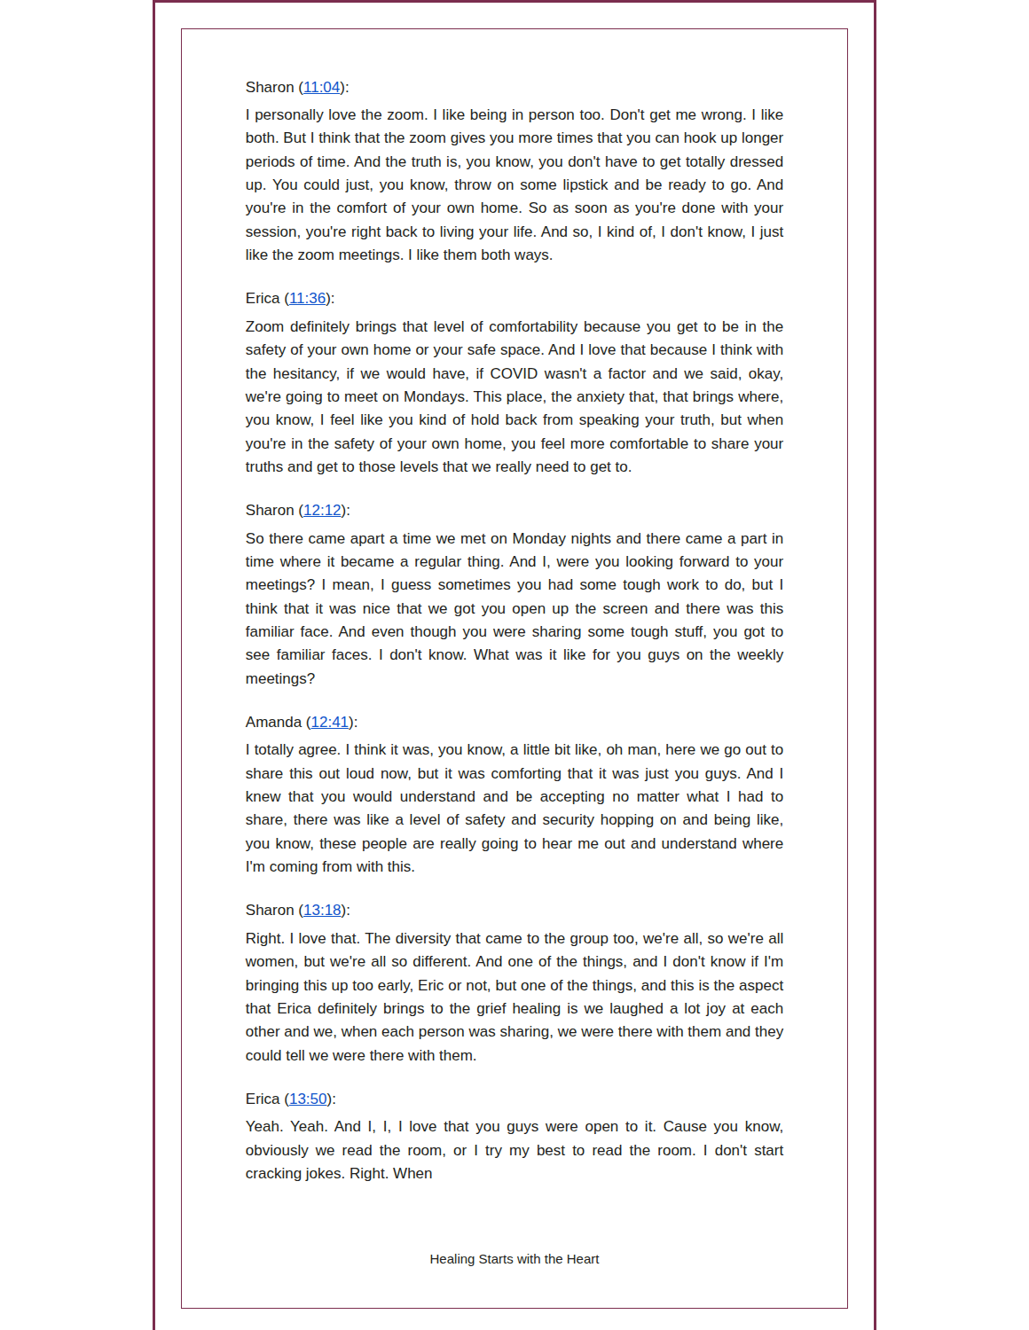Sharon (11:04):
I personally love the zoom. I like being in person too. Don't get me wrong. I like both. But I think that the zoom gives you more times that you can hook up longer periods of time. And the truth is, you know, you don't have to get totally dressed up. You could just, you know, throw on some lipstick and be ready to go. And you're in the comfort of your own home. So as soon as you're done with your session, you're right back to living your life. And so, I kind of, I don't know, I just like the zoom meetings. I like them both ways.
Erica (11:36):
Zoom definitely brings that level of comfortability because you get to be in the safety of your own home or your safe space. And I love that because I think with the hesitancy, if we would have, if COVID wasn't a factor and we said, okay, we're going to meet on Mondays. This place, the anxiety that, that brings where, you know, I feel like you kind of hold back from speaking your truth, but when you're in the safety of your own home, you feel more comfortable to share your truths and get to those levels that we really need to get to.
Sharon (12:12):
So there came apart a time we met on Monday nights and there came a part in time where it became a regular thing. And I, were you looking forward to your meetings? I mean, I guess sometimes you had some tough work to do, but I think that it was nice that we got you open up the screen and there was this familiar face. And even though you were sharing some tough stuff, you got to see familiar faces. I don't know. What was it like for you guys on the weekly meetings?
Amanda (12:41):
I totally agree. I think it was, you know, a little bit like, oh man, here we go out to share this out loud now, but it was comforting that it was just you guys. And I knew that you would understand and be accepting no matter what I had to share, there was like a level of safety and security hopping on and being like, you know, these people are really going to hear me out and understand where I'm coming from with this.
Sharon (13:18):
Right. I love that. The diversity that came to the group too, we're all, so we're all women, but we're all so different. And one of the things, and I don't know if I'm bringing this up too early, Eric or not, but one of the things, and this is the aspect that Erica definitely brings to the grief healing is we laughed a lot joy at each other and we, when each person was sharing, we were there with them and they could tell we were there with them.
Erica (13:50):
Yeah. Yeah. And I, I, I love that you guys were open to it. Cause you know, obviously we read the room, or I try my best to read the room. I don't start cracking jokes. Right. When
Healing Starts with the Heart